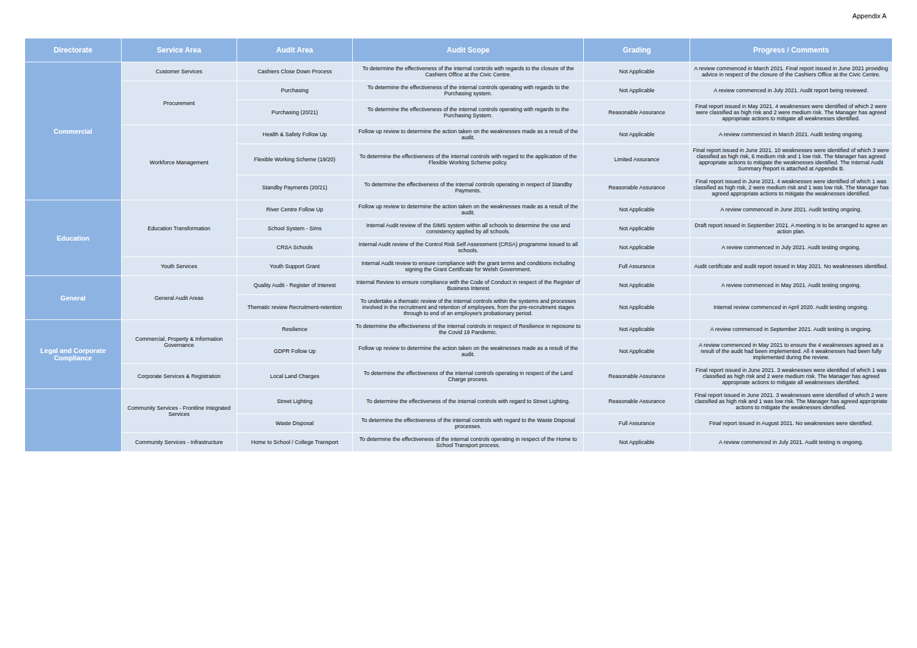Appendix A
| Directorate | Service Area | Audit Area | Audit Scope | Grading | Progress / Comments |
| --- | --- | --- | --- | --- | --- |
| Commercial | Customer Services | Cashiers Close Down Process | To determine the effectiveness of the internal controls with regards to the closure of the Cashiers Office at the Civic Centre. | Not Applicable | A review commenced in March 2021. Final report issued in June 2021 providing advice in respect of the closure of the Cashiers Office at the Civic Centre. |
| Procurement | Purchasing | To determine the effectiveness of the internal controls operating with regards to the Purchasing system. | Not Applicable | A review commenced in July 2021. Audit report being reviewed. |
| Purchasing (20/21) | To determine the effectiveness of the internal controls operating with regards to the Purchasing System. | Reasonable Assurance | Final report issued in May 2021. 4 weaknesses were identified of which 2 were were classified as high risk and 2 were medium risk. The Manager has agreed appropriate actions to mitigate all weaknesses identified. |
| Workforce Management | Health & Safety Follow Up | Follow up review to determine the action taken on the weaknesses made as a result of the audit. | Not Applicable | A review commenced in March 2021. Audit testing ongoing. |
| Flexible Working Scheme (19/20) | To determine the effectiveness of the internal controls with regard to the application of the Flexible Working Scheme policy. | Limited Assurance | Final report issued in June 2021. 10 weaknesses were identified of which 3 were classified as high risk, 6 medium risk and 1 low risk. The Manager has agreed appropriate actions to mitigate the weaknesses identified. The Internal Audit Summary Report is attached at Appendix B. |
| Standby Payments (20/21) | To determine the effectiveness of the internal controls operating in respect of Standby Payments. | Reasonable Assurance | Final report issued in June 2021. 4 weaknesses were identified of which 1 was classified as high risk, 2 were medium risk and 1 was low risk. The Manager has agreed appropriate actions to mitigate the weaknesses identified. |
| Education | Education Transformation | River Centre Follow Up | Follow up review to determine the action taken on the weaknesses made as a result of the audit. | Not Applicable | A review commenced in June 2021. Audit testing ongoing. |
| School System - Sims | Internal Audit review of the SIMS system within all schools to determine the use and consistency applied by all schools. | Not Applicable | Draft report issued in September 2021. A meeting is to be arranged to agree an action plan. |
| CRSA Schools | Internal Audit review of the Control Risk Self Assessment (CRSA) programme issued to all schools. | Not Applicable | A review commenced in July 2021. Audit testing ongoing. |
| Youth Services | Youth Support Grant | Internal Audit review to ensure compliance with the grant terms and conditions including signing the Grant Certificate for Welsh Government. | Full Assurance | Audit certificate and audit report issued in May 2021. No weaknesses identified. |
| General | General Audit Areas | Quality Audit - Register of Interest | Internal Review to ensure compliance with the Code of Conduct in respect of the Register of Business Interest | Not Applicable | A review commenced in May 2021. Audit testing ongoing. |
| Thematic review Recruitment-retention | To undertake a thematic review of the internal controls within the systems and processes involved in the recruitment and retention of employees, from the pre-recruitment stages through to end of an employee's probationary period. | Not Applicable | Internal review commenced in April 2020. Audit testing ongoing. |
| Legal and Corporate Compliance | Commercial, Property & Information Governance | Resilience | To determine the effectiveness of the internal controls in respect of Resilience in reposone to the Covid 19 Pandemic. | Not Applicable | A review commenced in September 2021. Audit testing is ongoing. |
| GDPR Follow Up | Follow up review to determine the action taken on the weaknesses made as a result of the audit. | Not Applicable | A review commenced in May 2021 to ensure the 4 weaknesses agreed as a result of the audit had been implemented. All 4 weaknesses had been fully implemented during the review. |
| Corporate Services & Registration | Local Land Charges | To determine the effectiveness of the internal controls operating in respect of the Land Charge process. | Reasonable Assurance | Final report issued in June 2021. 3 weaknesses were identified of which 1 was classified as high risk and 2 were medium risk. The Manager has agreed appropriate actions to mitigate all weaknesses identified. |
| | Community Services - Frontline Integrated Services | Street Lighting | To determine the effectiveness of the internal controls with regard to Street Lighting. | Reasonable Assurance | Final report issued in June 2021. 3 weaknesses were identified of which 2 were classified as high risk and 1 was low risk. The Manager has agreed appropriate actions to mitigate the weaknesses identified. |
| Waste Disposal | To determine the effectiveness of the internal controls with regard to the Waste Disposal processes. | Full Assurance | Final report issued in August 2021. No weaknesses were identified. |
| Community Services - Infrastructure | Home to School / College Transport | To determine the effectiveness of the internal controls operating in respect of the Home to School Transport process. | Not Applicable | A review commenced in July 2021. Audit testing is ongoing. |